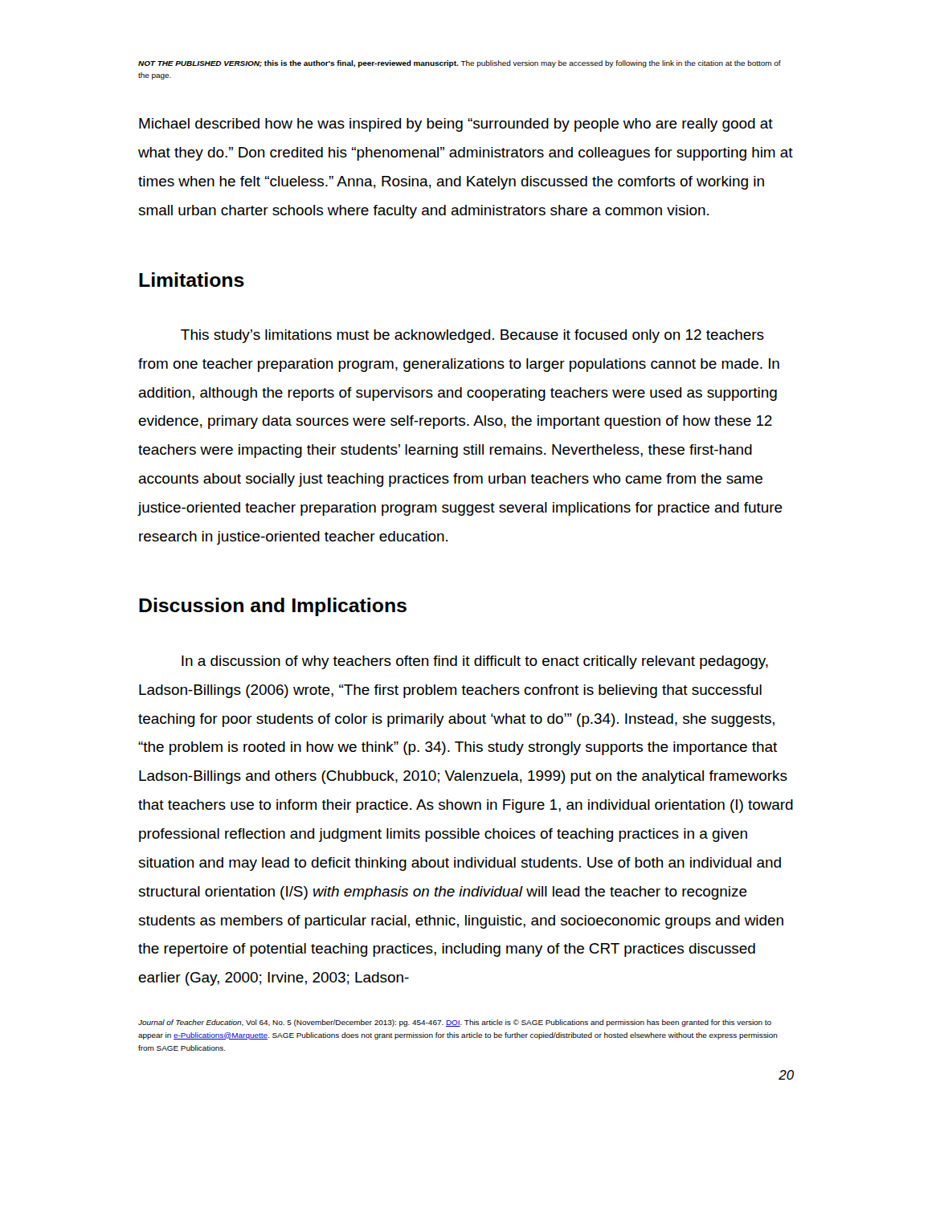NOT THE PUBLISHED VERSION; this is the author's final, peer-reviewed manuscript. The published version may be accessed by following the link in the citation at the bottom of the page.
Michael described how he was inspired by being “surrounded by people who are really good at what they do.” Don credited his “phenomenal” administrators and colleagues for supporting him at times when he felt “clueless.” Anna, Rosina, and Katelyn discussed the comforts of working in small urban charter schools where faculty and administrators share a common vision.
Limitations
This study’s limitations must be acknowledged. Because it focused only on 12 teachers from one teacher preparation program, generalizations to larger populations cannot be made. In addition, although the reports of supervisors and cooperating teachers were used as supporting evidence, primary data sources were self-reports. Also, the important question of how these 12 teachers were impacting their students’ learning still remains. Nevertheless, these first-hand accounts about socially just teaching practices from urban teachers who came from the same justice-oriented teacher preparation program suggest several implications for practice and future research in justice-oriented teacher education.
Discussion and Implications
In a discussion of why teachers often find it difficult to enact critically relevant pedagogy, Ladson-Billings (2006) wrote, “The first problem teachers confront is believing that successful teaching for poor students of color is primarily about ‘what to do’” (p.34). Instead, she suggests, “the problem is rooted in how we think” (p. 34). This study strongly supports the importance that Ladson-Billings and others (Chubbuck, 2010; Valenzuela, 1999) put on the analytical frameworks that teachers use to inform their practice. As shown in Figure 1, an individual orientation (I) toward professional reflection and judgment limits possible choices of teaching practices in a given situation and may lead to deficit thinking about individual students. Use of both an individual and structural orientation (I/S) with emphasis on the individual will lead the teacher to recognize students as members of particular racial, ethnic, linguistic, and socioeconomic groups and widen the repertoire of potential teaching practices, including many of the CRT practices discussed earlier (Gay, 2000; Irvine, 2003; Ladson-
Journal of Teacher Education, Vol 64, No. 5 (November/December 2013): pg. 454-467. DOI. This article is © SAGE Publications and permission has been granted for this version to appear in e-Publications@Marquette. SAGE Publications does not grant permission for this article to be further copied/distributed or hosted elsewhere without the express permission from SAGE Publications.
20